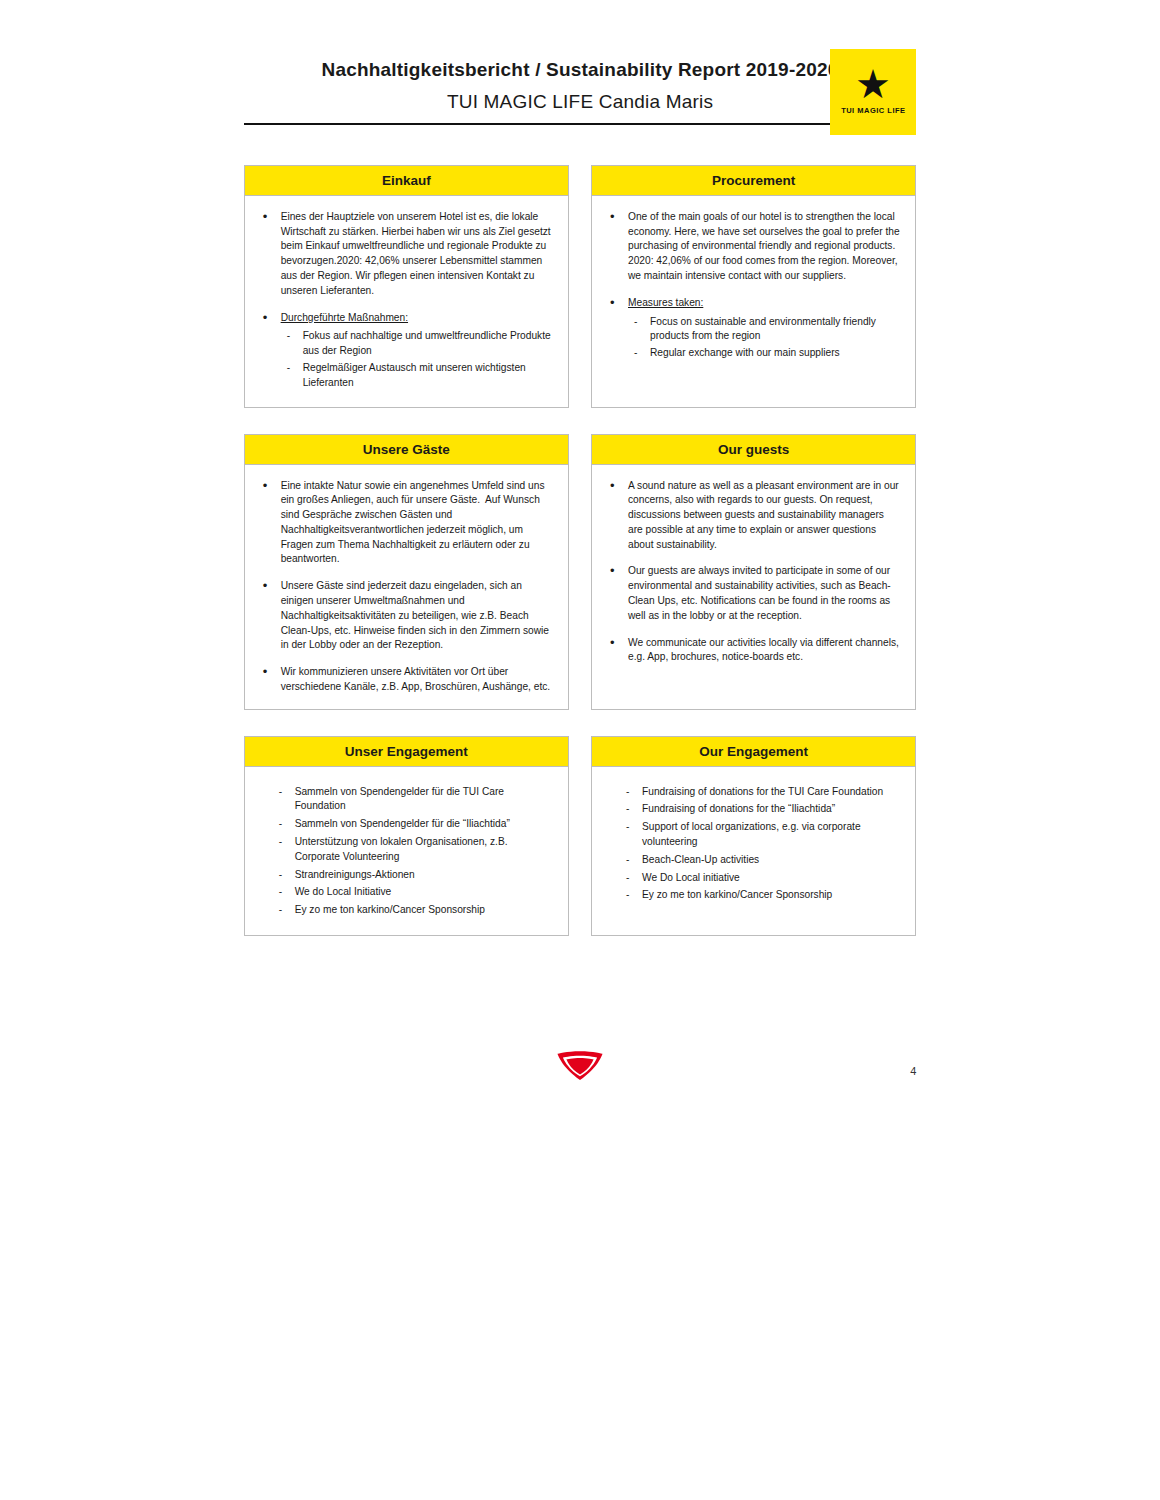★
TUI MAGIC LIFE
Nachhaltigkeitsbericht / Sustainability Report 2019-2020
TUI MAGIC LIFE Candia Maris
Einkauf
Eines der Hauptziele von unserem Hotel ist es, die lokale Wirtschaft zu stärken. Hierbei haben wir uns als Ziel gesetzt beim Einkauf umweltfreundliche und regionale Produkte zu bevorzugen.2020: 42,06% unserer Lebensmittel stammen aus der Region. Wir pflegen einen intensiven Kontakt zu unseren Lieferanten.
Durchgeführte Maßnahmen:
Fokus auf nachhaltige und umweltfreundliche Produkte aus der Region
Regelmäßiger Austausch mit unseren wichtigsten Lieferanten
Procurement
One of the main goals of our hotel is to strengthen the local economy. Here, we have set ourselves the goal to prefer the purchasing of environmental friendly and regional products. 2020: 42,06% of our food comes from the region. Moreover, we maintain intensive contact with our suppliers.
Measures taken:
Focus on sustainable and environmentally friendly products from the region
Regular exchange with our main suppliers
Unsere Gäste
Eine intakte Natur sowie ein angenehmes Umfeld sind uns ein großes Anliegen, auch für unsere Gäste. Auf Wunsch sind Gespräche zwischen Gästen und Nachhaltigkeitsverantwortlichen jederzeit möglich, um Fragen zum Thema Nachhaltigkeit zu erläutern oder zu beantworten.
Unsere Gäste sind jederzeit dazu eingeladen, sich an einigen unserer Umweltmaßnahmen und Nachhaltigkeitsaktivitäten zu beteiligen, wie z.B. Beach Clean-Ups, etc. Hinweise finden sich in den Zimmern sowie in der Lobby oder an der Rezeption.
Wir kommunizieren unsere Aktivitäten vor Ort über verschiedene Kanäle, z.B. App, Broschüren, Aushänge, etc.
Our guests
A sound nature as well as a pleasant environment are in our concerns, also with regards to our guests. On request, discussions between guests and sustainability managers are possible at any time to explain or answer questions about sustainability.
Our guests are always invited to participate in some of our environmental and sustainability activities, such as Beach-Clean Ups, etc. Notifications can be found in the rooms as well as in the lobby or at the reception.
We communicate our activities locally via different channels, e.g. App, brochures, notice-boards etc.
Unser Engagement
Sammeln von Spendengelder für die TUI Care Foundation
Sammeln von Spendengelder für die “Iliachtida”
Unterstützung von lokalen Organisationen, z.B. Corporate Volunteering
Strandreinigungs-Aktionen
We do Local Initiative
Ey zo me ton karkino/Cancer Sponsorship
Our Engagement
Fundraising of donations for the TUI Care Foundation
Fundraising of donations for the “Iliachtida”
Support of local organizations, e.g. via corporate volunteering
Beach-Clean-Up activities
We Do Local initiative
Ey zo me ton karkino/Cancer Sponsorship
4